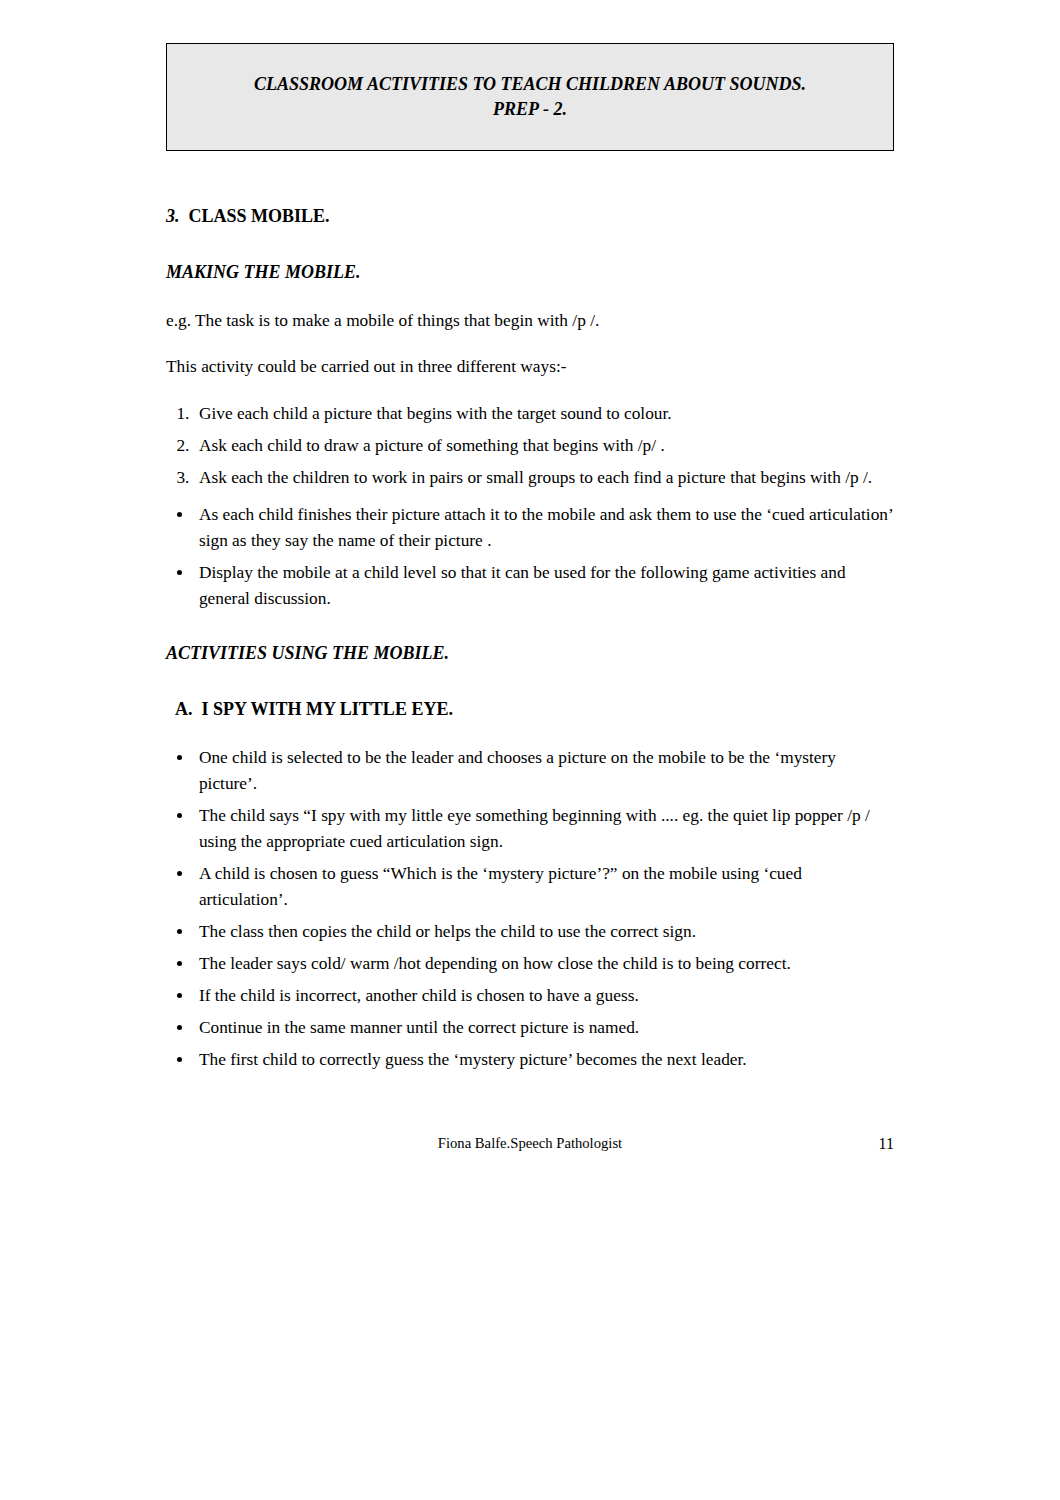CLASSROOM ACTIVITIES TO TEACH CHILDREN ABOUT SOUNDS.
PREP - 2.
3. CLASS MOBILE.
MAKING THE MOBILE.
e.g. The task is to make a mobile of things that begin with /p /.
This activity could be carried out in three different ways:-
Give each child a picture that begins with the target sound to colour.
Ask each child to draw a picture of something that begins with /p/ .
Ask each the children to work in pairs or small groups to each find a picture that begins with /p /.
As each child finishes their picture attach it to the mobile and ask them to use the ‘cued articulation’ sign as they say the name of their picture .
Display the mobile at a child level so that it can be used for the following game activities and general discussion.
ACTIVITIES USING THE MOBILE.
A. I SPY WITH MY LITTLE EYE.
One child is selected to be the leader and chooses a picture on the mobile to be the ‘mystery picture’.
The child says “I spy with my little eye something beginning with .... eg. the quiet lip popper /p / using the appropriate cued articulation sign.
A child is chosen to guess “Which is the ‘mystery picture’?” on the mobile using ‘cued articulation’.
The class then copies the child or helps the child to use the correct sign.
The leader says cold/ warm /hot depending on how close the child is to being correct.
If the child is incorrect, another child is chosen to have a guess.
Continue in the same manner until the correct picture is named.
The first child to correctly guess the ‘mystery picture’ becomes the next leader.
Fiona Balfe.Speech Pathologist 11